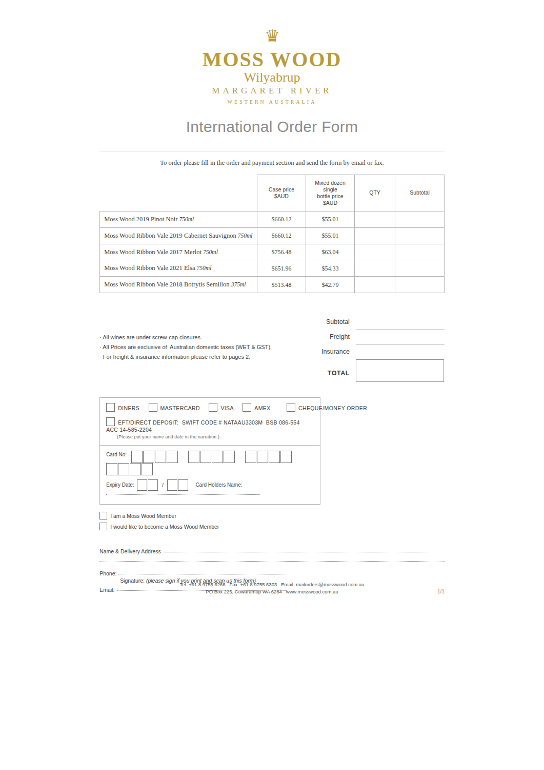♛
MOSS WOOD
Wilyabrup
MARGARET RIVER
WESTERN AUSTRALIA
International Order Form
To order please fill in the order and payment section and send the form by email or fax.
| | Case price $AUD | Mixed dozen single bottle price $AUD | QTY | Subtotal |
| --- | --- | --- | --- | --- |
| Moss Wood 2019 Pinot Noir 750ml | $660.12 | $55.01 | | |
| Moss Wood Ribbon Vale 2019 Cabernet Sauvignon 750ml | $660.12 | $55.01 | | |
| Moss Wood Ribbon Vale 2017 Merlot 750ml | $756.48 | $63.04 | | |
| Moss Wood Ribbon Vale 2021 Elsa 750ml | $651.96 | $54.33 | | |
| Moss Wood Ribbon Vale 2018 Botrytis Semillon 375ml | $513.48 | $42.79 | | |
| Subtotal | |
| Freight | |
| Insurance | |
| TOTAL | |
· All wines are under screw-cap closures.
· All Prices are exclusive of Australian domestic taxes (WET & GST).
· For freight & insurance information please refer to pages 2.
DINERS MASTERCARD VISA AMEX CHEQUE/MONEY ORDER
EFT/DIRECT DEPOSIT: SWIFT CODE # NATAAU3303M BSB 086-554 ACC 14-585-2204 (Please put your name and date in the narration.)
Card No:
Expiry Date: / Card Holders Name:
I am a Moss Wood Member
I would like to become a Moss Wood Member
Name & Delivery Address
Phone: Signature: (please sign if you print and scan us this form)
Email:
Tel: +61 8 9755 6266 Fax: +61 8 9755 6303 Email: mailorders@mosswood.com.au
PO Box 225, Cowaramup WA 6284 www.mosswood.com.au 1/1